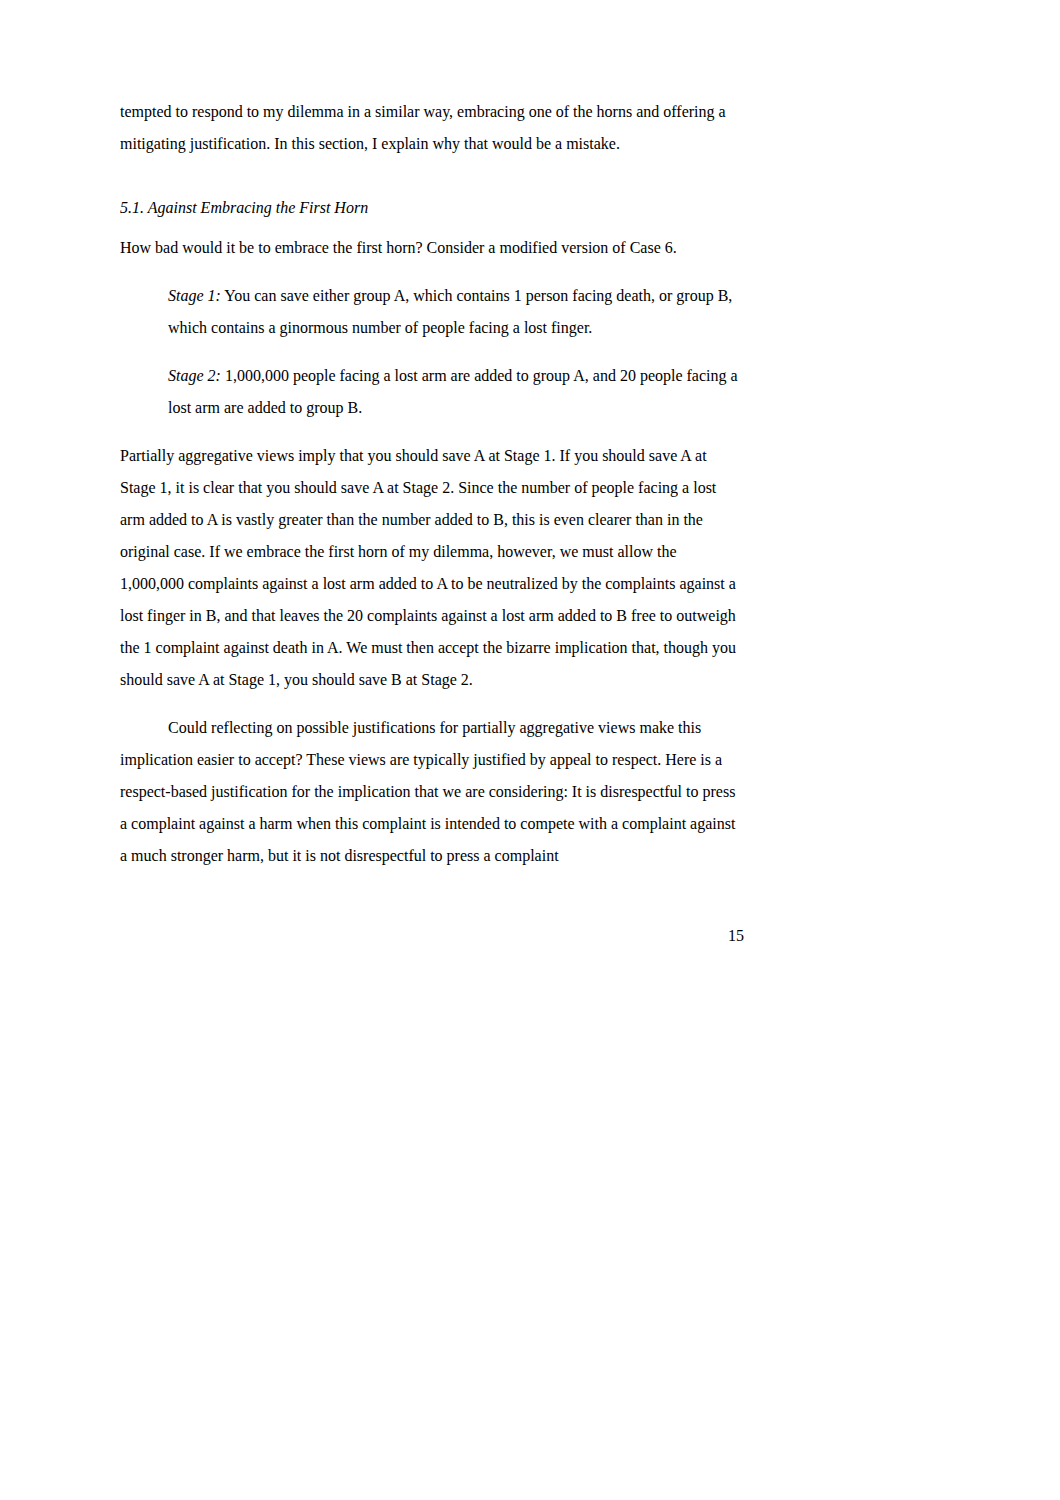tempted to respond to my dilemma in a similar way, embracing one of the horns and offering a mitigating justification. In this section, I explain why that would be a mistake.
5.1. Against Embracing the First Horn
How bad would it be to embrace the first horn? Consider a modified version of Case 6.
Stage 1: You can save either group A, which contains 1 person facing death, or group B, which contains a ginormous number of people facing a lost finger.
Stage 2: 1,000,000 people facing a lost arm are added to group A, and 20 people facing a lost arm are added to group B.
Partially aggregative views imply that you should save A at Stage 1. If you should save A at Stage 1, it is clear that you should save A at Stage 2. Since the number of people facing a lost arm added to A is vastly greater than the number added to B, this is even clearer than in the original case. If we embrace the first horn of my dilemma, however, we must allow the 1,000,000 complaints against a lost arm added to A to be neutralized by the complaints against a lost finger in B, and that leaves the 20 complaints against a lost arm added to B free to outweigh the 1 complaint against death in A. We must then accept the bizarre implication that, though you should save A at Stage 1, you should save B at Stage 2.
Could reflecting on possible justifications for partially aggregative views make this implication easier to accept? These views are typically justified by appeal to respect. Here is a respect-based justification for the implication that we are considering: It is disrespectful to press a complaint against a harm when this complaint is intended to compete with a complaint against a much stronger harm, but it is not disrespectful to press a complaint
15